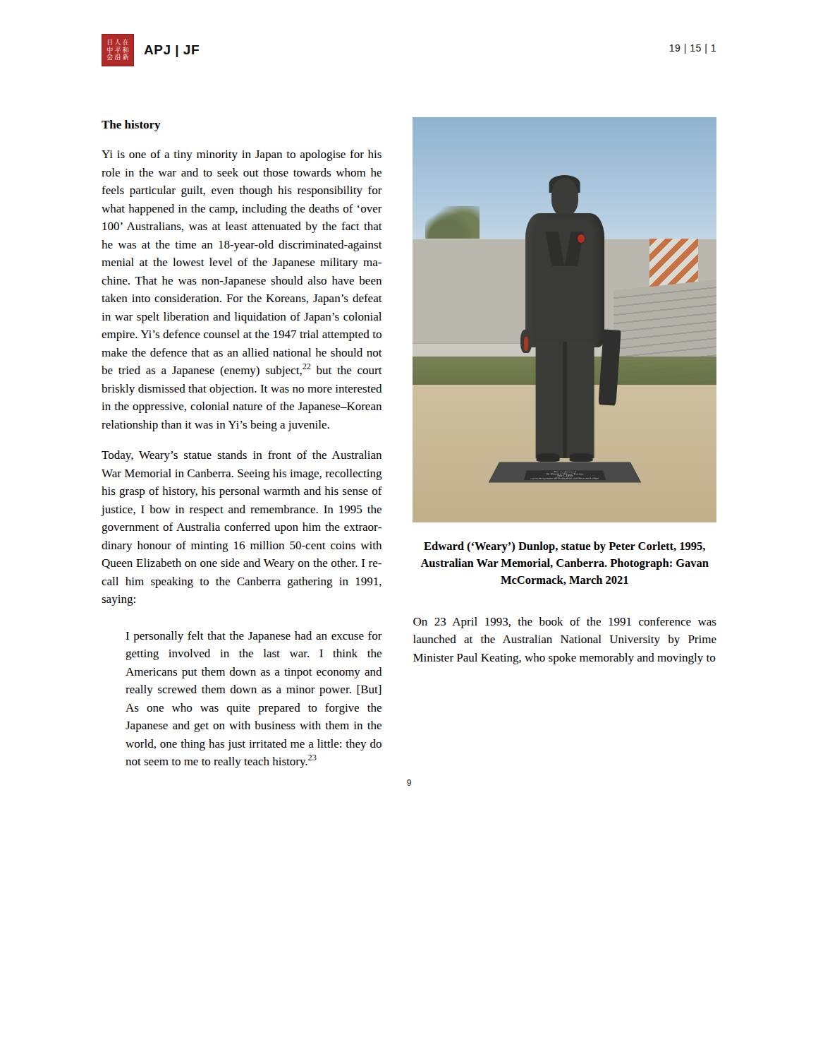日 人 在
中 平 和
会 沿 新
APJ | JF
19 | 15 | 1
The history
Yi is one of a tiny minority in Japan to apologise for his role in the war and to seek out those towards whom he feels particular guilt, even though his responsibility for what happened in the camp, including the deaths of ‘over 100’ Australians, was at least attenuated by the fact that he was at the time an 18-year-old discriminated-against menial at the lowest level of the Japanese military machine. That he was non-Japanese should also have been taken into consideration. For the Koreans, Japan’s defeat in war spelt liberation and liquidation of Japan’s colonial empire. Yi’s defence counsel at the 1947 trial attempted to make the defence that as an allied national he should not be tried as a Japanese (enemy) subject,22 but the court briskly dismissed that objection. It was no more interested in the oppressive, colonial nature of the Japanese–Korean relationship than it was in Yi’s being a juvenile.
Today, Weary’s statue stands in front of the Australian War Memorial in Canberra. Seeing his image, recollecting his grasp of history, his personal warmth and his sense of justice, I bow in respect and remembrance. In 1995 the government of Australia conferred upon him the extraordinary honour of minting 16 million 50-cent coins with Queen Elizabeth on one side and Weary on the other. I recall him speaking to the Canberra gathering in 1991, saying:
I personally felt that the Japanese had an excuse for getting involved in the last war. I think the Americans put them down as a tinpot economy and really screwed them down as a minor power. [But] As one who was quite prepared to forgive the Japanese and get on with business with them in the world, one thing has just irritated me a little: they do not seem to me to really teach history.23
The sculpture of
Sir Edward ‘Weary’ Dunlop
1907–1993
commemorates all Australian soldiers and other
medical staff who served Australian prisoners of war
in the Asia–Pacific region between 1939 and 1945
Edward (‘Weary’) Dunlop, statue by Peter Corlett, 1995, Australian War Memorial, Canberra. Photograph: Gavan McCormack, March 2021
On 23 April 1993, the book of the 1991 conference was launched at the Australian National University by Prime Minister Paul Keating, who spoke memorably and movingly to
9